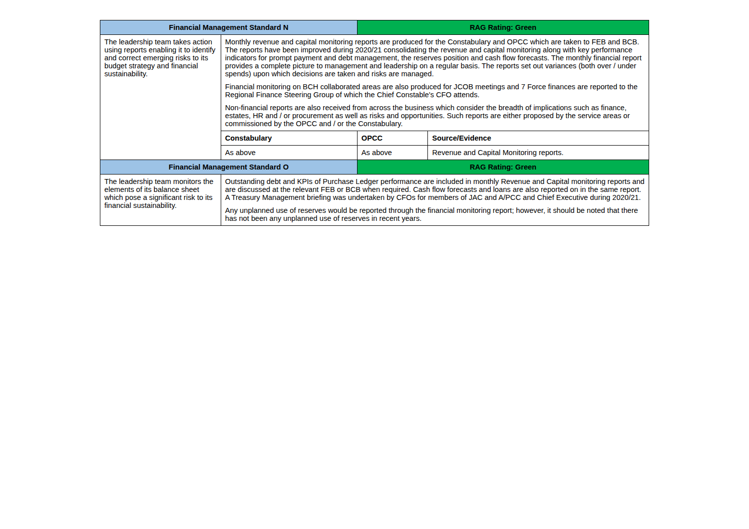| Financial Management Standard N | RAG Rating: Green |
| The leadership team takes action using reports enabling it to identify and correct emerging risks to its budget strategy and financial sustainability. | Monthly revenue and capital monitoring reports are produced for the Constabulary and OPCC which are taken to FEB and BCB. The reports have been improved during 2020/21 consolidating the revenue and capital monitoring along with key performance indicators for prompt payment and debt management, the reserves position and cash flow forecasts. The monthly financial report provides a complete picture to management and leadership on a regular basis. The reports set out variances (both over / under spends) upon which decisions are taken and risks are managed. Financial monitoring on BCH collaborated areas are also produced for JCOB meetings and 7 Force finances are reported to the Regional Finance Steering Group of which the Chief Constable's CFO attends. Non-financial reports are also received from across the business which consider the breadth of implications such as finance, estates, HR and / or procurement as well as risks and opportunities. Such reports are either proposed by the service areas or commissioned by the OPCC and / or the Constabulary. |
| Constabulary | OPCC | Source/Evidence |
| As above | As above | Revenue and Capital Monitoring reports. |
| Financial Management Standard O | RAG Rating: Green |
| The leadership team monitors the elements of its balance sheet which pose a significant risk to its financial sustainability. | Outstanding debt and KPIs of Purchase Ledger performance are included in monthly Revenue and Capital monitoring reports and are discussed at the relevant FEB or BCB when required. Cash flow forecasts and loans are also reported on in the same report. A Treasury Management briefing was undertaken by CFOs for members of JAC and A/PCC and Chief Executive during 2020/21. Any unplanned use of reserves would be reported through the financial monitoring report; however, it should be noted that there has not been any unplanned use of reserves in recent years. |